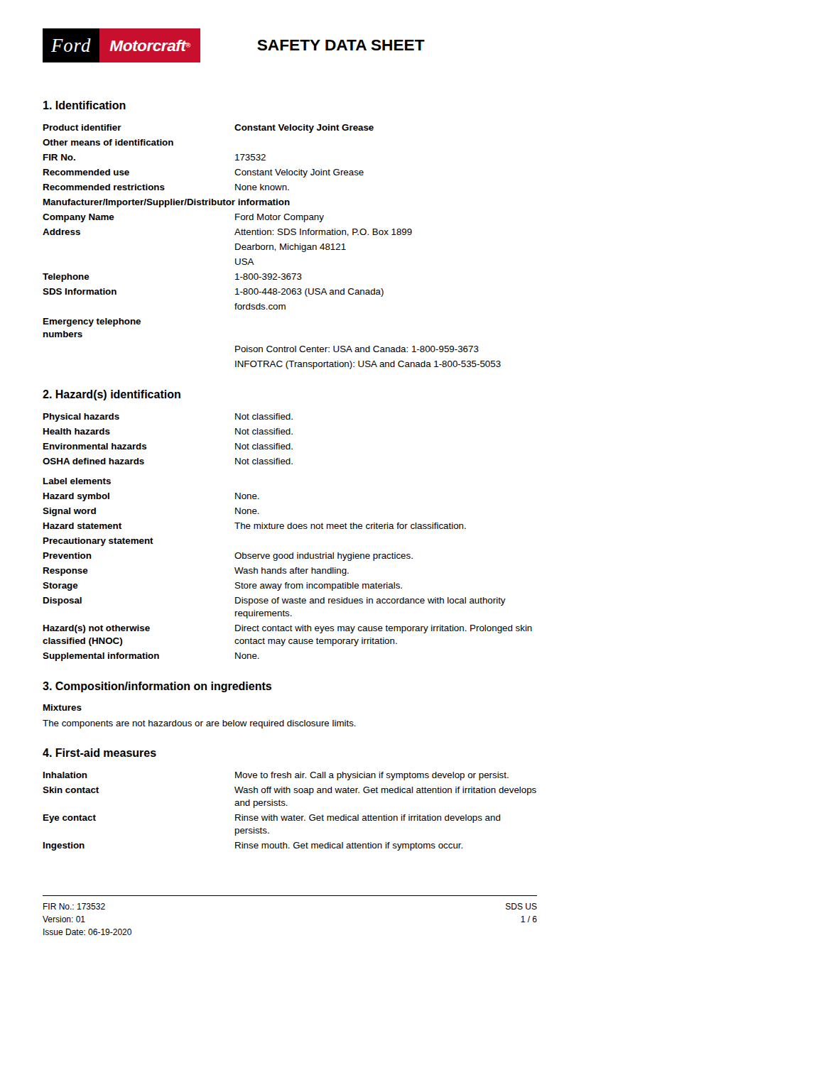Ford
Motorcraft®
SAFETY DATA SHEET
1. Identification
| Product identifier | Constant Velocity Joint Grease |
| Other means of identification | |
| FIR No. | 173532 |
| Recommended use | Constant Velocity Joint Grease |
| Recommended restrictions | None known. |
| Manufacturer/Importer/Supplier/Distributor information |
| Company Name | Ford Motor Company |
| Address | Attention: SDS Information, P.O. Box 1899 |
| | Dearborn, Michigan 48121 |
| | USA |
| Telephone | 1-800-392-3673 |
| SDS Information | 1-800-448-2063 (USA and Canada) |
| | fordsds.com |
| Emergency telephone numbers | |
| | Poison Control Center: USA and Canada: 1-800-959-3673 |
| | INFOTRAC (Transportation): USA and Canada 1-800-535-5053 |
2. Hazard(s) identification
| Physical hazards | Not classified. |
| Health hazards | Not classified. |
| Environmental hazards | Not classified. |
| OSHA defined hazards | Not classified. |
| Label elements | |
| Hazard symbol | None. |
| Signal word | None. |
| Hazard statement | The mixture does not meet the criteria for classification. |
| Precautionary statement | |
| Prevention | Observe good industrial hygiene practices. |
| Response | Wash hands after handling. |
| Storage | Store away from incompatible materials. |
| Disposal | Dispose of waste and residues in accordance with local authority requirements. |
| Hazard(s) not otherwise classified (HNOC) | Direct contact with eyes may cause temporary irritation. Prolonged skin contact may cause temporary irritation. |
| Supplemental information | None. |
3. Composition/information on ingredients
Mixtures
The components are not hazardous or are below required disclosure limits.
4. First-aid measures
| Inhalation | Move to fresh air. Call a physician if symptoms develop or persist. |
| Skin contact | Wash off with soap and water. Get medical attention if irritation develops and persists. |
| Eye contact | Rinse with water. Get medical attention if irritation develops and persists. |
| Ingestion | Rinse mouth. Get medical attention if symptoms occur. |
FIR No.: 173532
Version: 01
Issue Date: 06-19-2020
SDS US
1 / 6